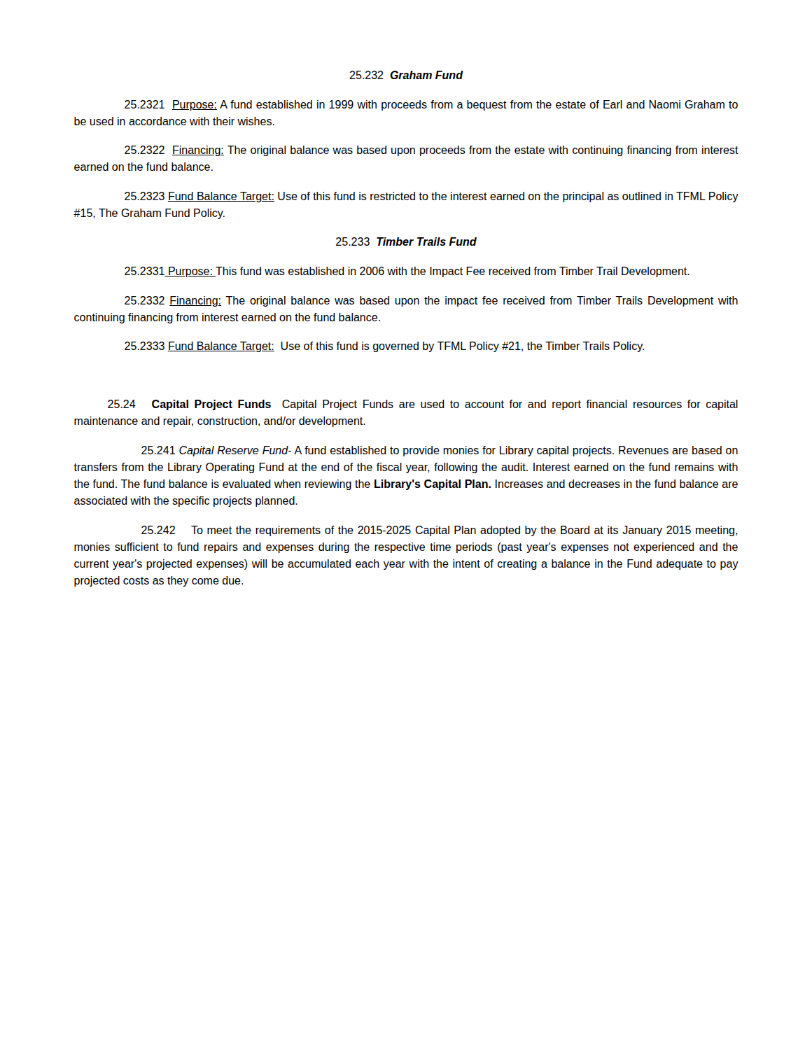25.232 Graham Fund
25.2321 Purpose: A fund established in 1999 with proceeds from a bequest from the estate of Earl and Naomi Graham to be used in accordance with their wishes.
25.2322 Financing: The original balance was based upon proceeds from the estate with continuing financing from interest earned on the fund balance.
25.2323 Fund Balance Target: Use of this fund is restricted to the interest earned on the principal as outlined in TFML Policy #15, The Graham Fund Policy.
25.233 Timber Trails Fund
25.2331 Purpose: This fund was established in 2006 with the Impact Fee received from Timber Trail Development.
25.2332 Financing: The original balance was based upon the impact fee received from Timber Trails Development with continuing financing from interest earned on the fund balance.
25.2333 Fund Balance Target: Use of this fund is governed by TFML Policy #21, the Timber Trails Policy.
25.24 Capital Project Funds Capital Project Funds are used to account for and report financial resources for capital maintenance and repair, construction, and/or development.
25.241 Capital Reserve Fund- A fund established to provide monies for Library capital projects. Revenues are based on transfers from the Library Operating Fund at the end of the fiscal year, following the audit. Interest earned on the fund remains with the fund. The fund balance is evaluated when reviewing the Library's Capital Plan. Increases and decreases in the fund balance are associated with the specific projects planned.
25.242 To meet the requirements of the 2015-2025 Capital Plan adopted by the Board at its January 2015 meeting, monies sufficient to fund repairs and expenses during the respective time periods (past year's expenses not experienced and the current year's projected expenses) will be accumulated each year with the intent of creating a balance in the Fund adequate to pay projected costs as they come due.